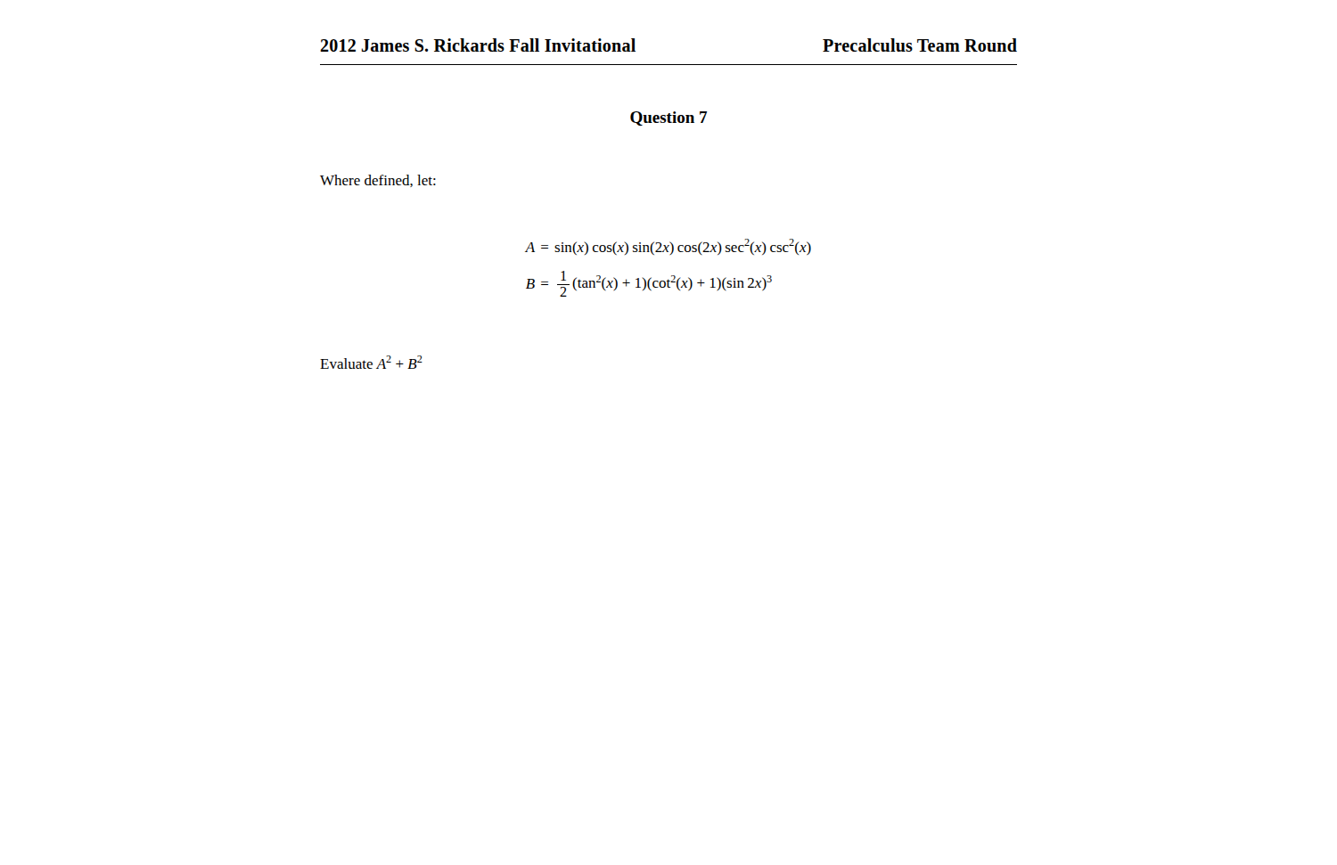2012 James S. Rickards Fall Invitational
Precalculus Team Round
Question 7
Where defined, let:
| A | = | sin ( x ) cos ( x ) sin (2 x ) cos (2 x ) sec 2 ( x ) csc 2 ( x ) |
| B | = | 1 2 ( tan 2 ( x ) + 1)( cot 2 ( x ) + 1)( sin 2 x ) 3 |
Evaluate A2 + B2